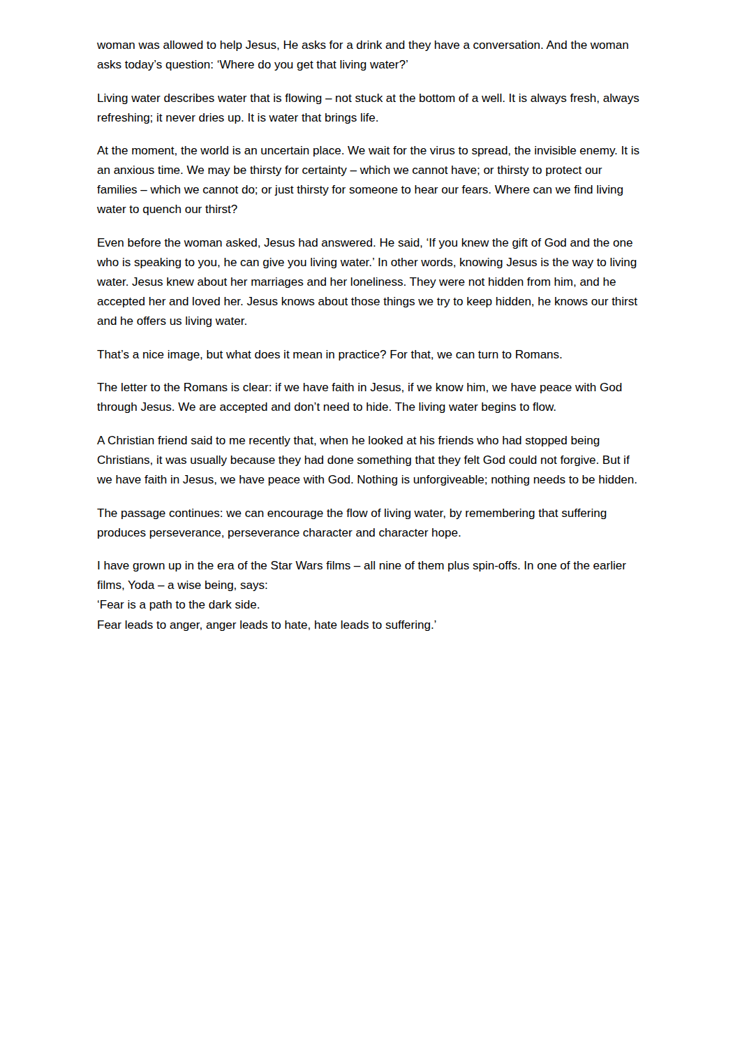woman was allowed to help Jesus, He asks for a drink and they have a conversation. And the woman asks today’s question: ‘Where do you get that living water?’
Living water describes water that is flowing – not stuck at the bottom of a well. It is always fresh, always refreshing; it never dries up. It is water that brings life.
At the moment, the world is an uncertain place. We wait for the virus to spread, the invisible enemy. It is an anxious time. We may be thirsty for certainty – which we cannot have; or thirsty to protect our families – which we cannot do; or just thirsty for someone to hear our fears. Where can we find living water to quench our thirst?
Even before the woman asked, Jesus had answered. He said, ‘If you knew the gift of God and the one who is speaking to you, he can give you living water.’ In other words, knowing Jesus is the way to living water. Jesus knew about her marriages and her loneliness. They were not hidden from him, and he accepted her and loved her. Jesus knows about those things we try to keep hidden, he knows our thirst and he offers us living water.
That’s a nice image, but what does it mean in practice? For that, we can turn to Romans.
The letter to the Romans is clear: if we have faith in Jesus, if we know him, we have peace with God through Jesus. We are accepted and don’t need to hide. The living water begins to flow.
A Christian friend said to me recently that, when he looked at his friends who had stopped being Christians, it was usually because they had done something that they felt God could not forgive. But if we have faith in Jesus, we have peace with God. Nothing is unforgiveable; nothing needs to be hidden.
The passage continues: we can encourage the flow of living water, by remembering that suffering produces perseverance, perseverance character and character hope.
I have grown up in the era of the Star Wars films – all nine of them plus spin-offs. In one of the earlier films, Yoda – a wise being, says:
‘Fear is a path to the dark side.
Fear leads to anger, anger leads to hate, hate leads to suffering.’